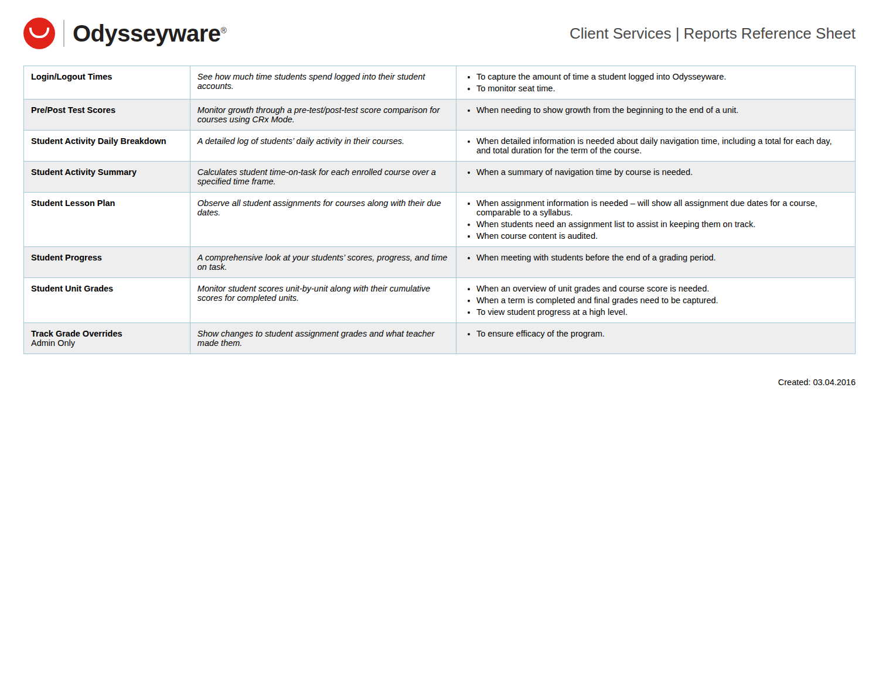Odysseyware®
Client Services | Reports Reference Sheet
| Login/Logout Times | See how much time students spend logged into their student accounts. | To capture the amount of time a student logged into Odysseyware. To monitor seat time. |
| Pre/Post Test Scores | Monitor growth through a pre-test/post-test score comparison for courses using CRx Mode. | When needing to show growth from the beginning to the end of a unit. |
| Student Activity Daily Breakdown | A detailed log of students’ daily activity in their courses. | When detailed information is needed about daily navigation time, including a total for each day, and total duration for the term of the course. |
| Student Activity Summary | Calculates student time-on-task for each enrolled course over a specified time frame. | When a summary of navigation time by course is needed. |
| Student Lesson Plan | Observe all student assignments for courses along with their due dates. | When assignment information is needed – will show all assignment due dates for a course, comparable to a syllabus. When students need an assignment list to assist in keeping them on track. When course content is audited. |
| Student Progress | A comprehensive look at your students’ scores, progress, and time on task. | When meeting with students before the end of a grading period. |
| Student Unit Grades | Monitor student scores unit-by-unit along with their cumulative scores for completed units. | When an overview of unit grades and course score is needed. When a term is completed and final grades need to be captured. To view student progress at a high level. |
| Track Grade Overrides Admin Only | Show changes to student assignment grades and what teacher made them. | To ensure efficacy of the program. |
Created: 03.04.2016